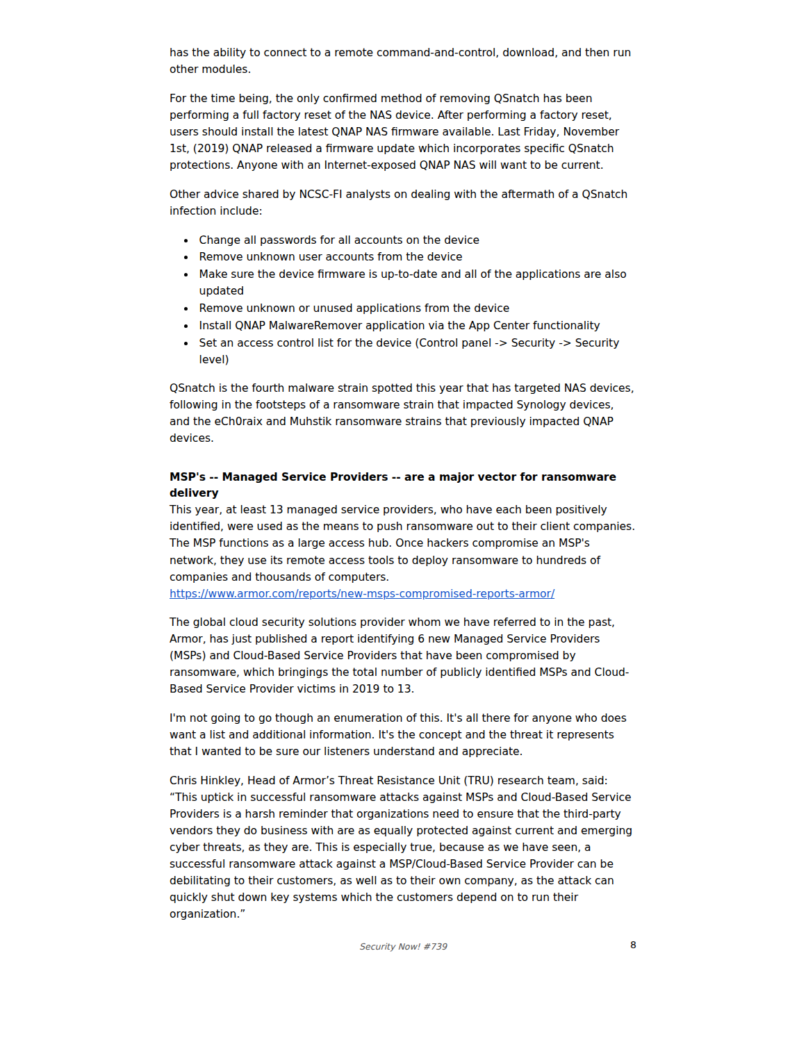has the ability to connect to a remote command-and-control, download, and then run other modules.
For the time being, the only confirmed method of removing QSnatch has been performing a full factory reset of the NAS device. After performing a factory reset, users should install the latest QNAP NAS firmware available. Last Friday, November 1st, (2019) QNAP released a firmware update which incorporates specific QSnatch protections. Anyone with an Internet-exposed QNAP NAS will want to be current.
Other advice shared by NCSC-FI analysts on dealing with the aftermath of a QSnatch infection include:
Change all passwords for all accounts on the device
Remove unknown user accounts from the device
Make sure the device firmware is up-to-date and all of the applications are also updated
Remove unknown or unused applications from the device
Install QNAP MalwareRemover application via the App Center functionality
Set an access control list for the device (Control panel -> Security -> Security level)
QSnatch is the fourth malware strain spotted this year that has targeted NAS devices, following in the footsteps of a ransomware strain that impacted Synology devices, and the eCh0raix and Muhstik ransomware strains that previously impacted QNAP devices.
MSP's -- Managed Service Providers -- are a major vector for ransomware delivery
This year, at least 13 managed service providers, who have each been positively identified, were used as the means to push ransomware out to their client companies. The MSP functions as a large access hub. Once hackers compromise an MSP's network, they use its remote access tools to deploy ransomware to hundreds of companies and thousands of computers.
https://www.armor.com/reports/new-msps-compromised-reports-armor/
The global cloud security solutions provider whom we have referred to in the past, Armor, has just published a report identifying 6 new Managed Service Providers (MSPs) and Cloud-Based Service Providers that have been compromised by ransomware, which bringings the total number of publicly identified MSPs and Cloud-Based Service Provider victims in 2019 to 13.
I'm not going to go though an enumeration of this. It's all there for anyone who does want a list and additional information. It's the concept and the threat it represents that I wanted to be sure our listeners understand and appreciate.
Chris Hinkley, Head of Armor’s Threat Resistance Unit (TRU) research team, said: “This uptick in successful ransomware attacks against MSPs and Cloud-Based Service Providers is a harsh reminder that organizations need to ensure that the third-party vendors they do business with are as equally protected against current and emerging cyber threats, as they are. This is especially true, because as we have seen, a successful ransomware attack against a MSP/Cloud-Based Service Provider can be debilitating to their customers, as well as to their own company, as the attack can quickly shut down key systems which the customers depend on to run their organization.”
Security Now! #739 8